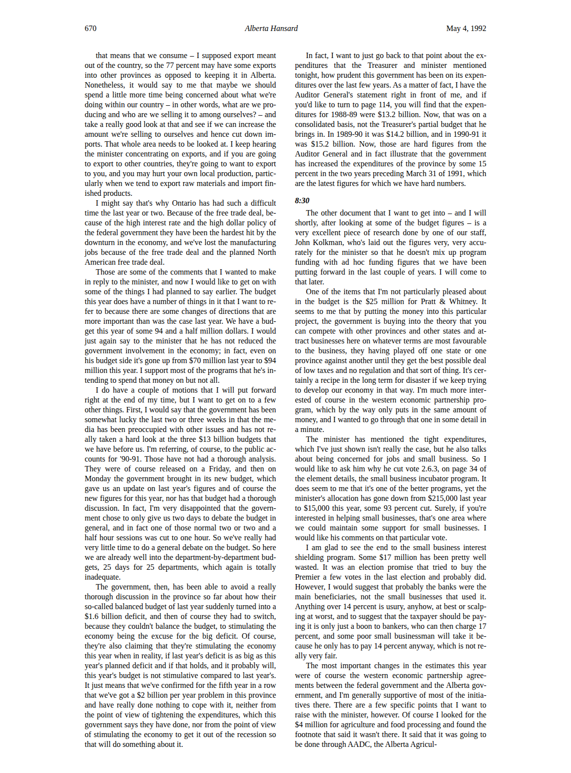670 Alberta Hansard May 4, 1992
that means that we consume – I supposed export meant out of the country, so the 77 percent may have some exports into other provinces as opposed to keeping it in Alberta. Nonetheless, it would say to me that maybe we should spend a little more time being concerned about what we're doing within our country – in other words, what are we producing and who are we selling it to among ourselves? – and take a really good look at that and see if we can increase the amount we're selling to ourselves and hence cut down imports. That whole area needs to be looked at. I keep hearing the minister concentrating on exports, and if you are going to export to other countries, they're going to want to export to you, and you may hurt your own local production, particularly when we tend to export raw materials and import finished products.
I might say that's why Ontario has had such a difficult time the last year or two. Because of the free trade deal, because of the high interest rate and the high dollar policy of the federal government they have been the hardest hit by the downturn in the economy, and we've lost the manufacturing jobs because of the free trade deal and the planned North American free trade deal.
Those are some of the comments that I wanted to make in reply to the minister, and now I would like to get on with some of the things I had planned to say earlier. The budget this year does have a number of things in it that I want to refer to because there are some changes of directions that are more important than was the case last year. We have a budget this year of some 94 and a half million dollars. I would just again say to the minister that he has not reduced the government involvement in the economy; in fact, even on his budget side it's gone up from $70 million last year to $94 million this year. I support most of the programs that he's intending to spend that money on but not all.
I do have a couple of motions that I will put forward right at the end of my time, but I want to get on to a few other things. First, I would say that the government has been somewhat lucky the last two or three weeks in that the media has been preoccupied with other issues and has not really taken a hard look at the three $13 billion budgets that we have before us. I'm referring, of course, to the public accounts for '90-91. Those have not had a thorough analysis. They were of course released on a Friday, and then on Monday the government brought in its new budget, which gave us an update on last year's figures and of course the new figures for this year, nor has that budget had a thorough discussion. In fact, I'm very disappointed that the government chose to only give us two days to debate the budget in general, and in fact one of those normal two or two and a half hour sessions was cut to one hour. So we've really had very little time to do a general debate on the budget. So here we are already well into the department-by-department budgets, 25 days for 25 departments, which again is totally inadequate.
The government, then, has been able to avoid a really thorough discussion in the province so far about how their so-called balanced budget of last year suddenly turned into a $1.6 billion deficit, and then of course they had to switch, because they couldn't balance the budget, to stimulating the economy being the excuse for the big deficit. Of course, they're also claiming that they're stimulating the economy this year when in reality, if last year's deficit is as big as this year's planned deficit and if that holds, and it probably will, this year's budget is not stimulative compared to last year's. It just means that we've confirmed for the fifth year in a row that we've got a $2 billion per year problem in this province and have really done nothing to cope with it, neither from the point of view of tightening the expenditures, which this government says they have done, nor from the point of view of stimulating the economy to get it out of the recession so that will do something about it.
In fact, I want to just go back to that point about the expenditures that the Treasurer and minister mentioned tonight, how prudent this government has been on its expenditures over the last few years. As a matter of fact, I have the Auditor General's statement right in front of me, and if you'd like to turn to page 114, you will find that the expenditures for 1988-89 were $13.2 billion. Now, that was on a consolidated basis, not the Treasurer's partial budget that he brings in. In 1989-90 it was $14.2 billion, and in 1990-91 it was $15.2 billion. Now, those are hard figures from the Auditor General and in fact illustrate that the government has increased the expenditures of the province by some 15 percent in the two years preceding March 31 of 1991, which are the latest figures for which we have hard numbers.
8:30
The other document that I want to get into – and I will shortly, after looking at some of the budget figures – is a very excellent piece of research done by one of our staff, John Kolkman, who's laid out the figures very, very accurately for the minister so that he doesn't mix up program funding with ad hoc funding figures that we have been putting forward in the last couple of years. I will come to that later.
One of the items that I'm not particularly pleased about in the budget is the $25 million for Pratt & Whitney. It seems to me that by putting the money into this particular project, the government is buying into the theory that you can compete with other provinces and other states and attract businesses here on whatever terms are most favourable to the business, they having played off one state or one province against another until they get the best possible deal of low taxes and no regulation and that sort of thing. It's certainly a recipe in the long term for disaster if we keep trying to develop our economy in that way. I'm much more interested of course in the western economic partnership program, which by the way only puts in the same amount of money, and I wanted to go through that one in some detail in a minute.
The minister has mentioned the tight expenditures, which I've just shown isn't really the case, but he also talks about being concerned for jobs and small business. So I would like to ask him why he cut vote 2.6.3, on page 34 of the element details, the small business incubator program. It does seem to me that it's one of the better programs, yet the minister's allocation has gone down from $215,000 last year to $15,000 this year, some 93 percent cut. Surely, if you're interested in helping small businesses, that's one area where we could maintain some support for small businesses. I would like his comments on that particular vote.
I am glad to see the end to the small business interest shielding program. Some $17 million has been pretty well wasted. It was an election promise that tried to buy the Premier a few votes in the last election and probably did. However, I would suggest that probably the banks were the main beneficiaries, not the small businesses that used it. Anything over 14 percent is usury, anyhow, at best or scalping at worst, and to suggest that the taxpayer should be paying it is only just a boon to bankers, who can then charge 17 percent, and some poor small businessman will take it because he only has to pay 14 percent anyway, which is not really very fair.
The most important changes in the estimates this year were of course the western economic partnership agreements between the federal government and the Alberta government, and I'm generally supportive of most of the initiatives there. There are a few specific points that I want to raise with the minister, however. Of course I looked for the $4 million for agriculture and food processing and found the footnote that said it wasn't there. It said that it was going to be done through AADC, the Alberta Agricul-